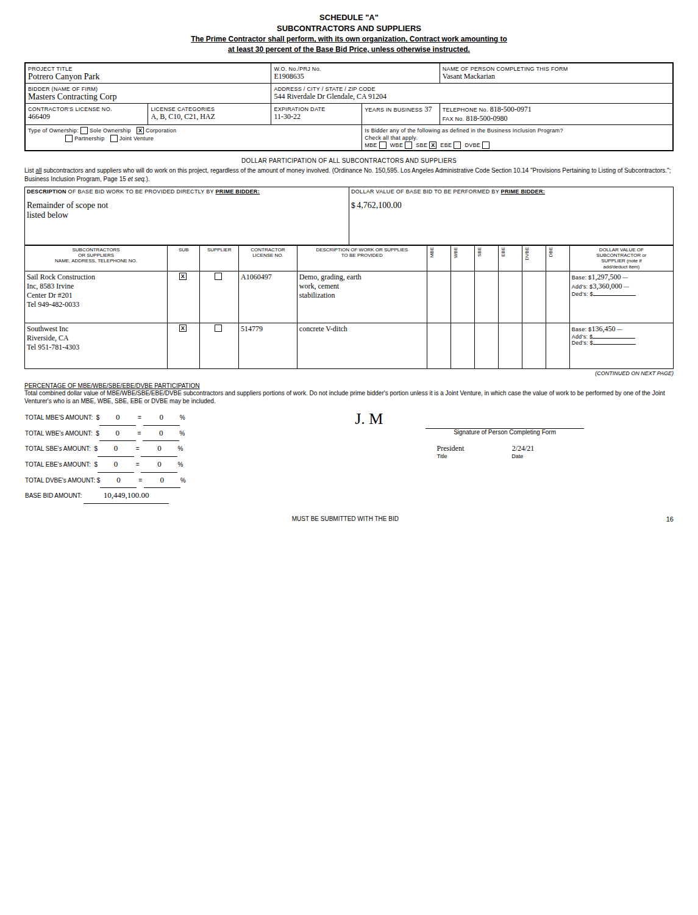SCHEDULE "A"
SUBCONTRACTORS AND SUPPLIERS
The Prime Contractor shall perform, with its own organization, Contract work amounting to
at least 30 percent of the Base Bid Price, unless otherwise instructed.
| PROJECT TITLE Potrero Canyon Park | W.O. No./PRJ No. E1908635 | NAME OF PERSON COMPLETING THIS FORM Vasant Mackarian |
| BIDDER (NAME OF FIRM) Masters Contracting Corp | ADDRESS / CITY / STATE / ZIP CODE 544 Riverdale Dr Glendale, CA 91204 |
| CONTRACTOR'S LICENSE NO. 466409 | LICENSE CATEGORIES A, B, C10, C21, HAZ | EXPIRATION DATE 11-30-22 | YEARS IN BUSINESS 37 | TELEPHONE No. 818-500-0971 FAX No. 818-500-0980 |
| Type of Ownership: Sole Ownership X Corporation Partnership Joint Venture | Is Bidder any of the following as defined in the Business Inclusion Program? Check all that apply. MBE WBE SBE X EBE DVBE |
DOLLAR PARTICIPATION OF ALL SUBCONTRACTORS AND SUPPLIERS
List all subcontractors and suppliers who will do work on this project, regardless of the amount of money involved. (Ordinance No. 150,595. Los Angeles Administrative Code Section 10.14 "Provisions Pertaining to Listing of Subcontractors."; Business Inclusion Program, Page 15 et seq.).
| DESCRIPTION OF BASE BID WORK TO BE PROVIDED DIRECTLY BY PRIME BIDDER: Remainder of scope not listed below | DOLLAR VALUE OF BASE BID TO BE PERFORMED BY PRIME BIDDER: $ 4,762,100.00 |
| SUBCONTRACTORS OR SUPPLIERS NAME, ADDRESS, TELEPHONE NO. | SUB | SUPPLIER | CONTRACTOR LICENSE NO. | DESCRIPTION OF WORK OR SUPPLIES TO BE PROVIDED | MBE | WBE | SBE | EBE | DVBE | DBE | DOLLAR VALUE OF SUBCONTRACTOR or SUPPLIER (note if add/deduct item) |
| --- | --- | --- | --- | --- | --- | --- | --- | --- | --- | --- | --- |
| Sail Rock Construction Inc, 8583 Irvine Center Dr #201 Tel 949-482-0033 | X | | A1060497 | Demo, grading, earth work, cement stabilization | | | | | | | Base: $ 1,297,500 — Add's: $ 3,360,000 — Ded's: $ |
| Southwest Inc Riverside, CA Tel 951-781-4303 | X | | 514779 | concrete V-ditch | | | | | | | Base: $ 136,450 — Add's: $ Ded's: $ |
(CONTINUED ON NEXT PAGE)
PERCENTAGE OF MBE/WBE/SBE/EBE/DVBE PARTICIPATION
Total combined dollar value of MBE/WBE/SBE/EBE/DVBE subcontractors and suppliers portions of work. Do not include prime bidder's portion unless it is a Joint Venture, in which case the value of work to be performed by one of the Joint Venturer's who is an MBE, WBE, SBE, EBE or DVBE may be included.
| TOTAL MBE'S AMOUNT: $ 0 = 0 % TOTAL WBE's AMOUNT: $ 0 = 0 % TOTAL SBE's AMOUNT: $ 0 = 0 % TOTAL EBE's AMOUNT: $ 0 = 0 % TOTAL DVBE's AMOUNT: $ 0 = 0 % BASE BID AMOUNT: 10,449,100.00 | J. M Signature of Person Completing Form President 2/24/21 Title Date |
16 MUST BE SUBMITTED WITH THE BID